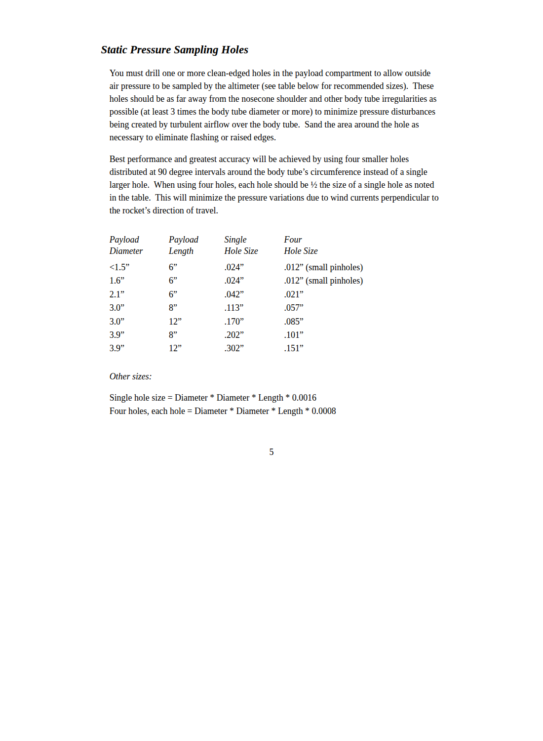Static Pressure Sampling Holes
You must drill one or more clean-edged holes in the payload compartment to allow outside air pressure to be sampled by the altimeter (see table below for recommended sizes). These holes should be as far away from the nosecone shoulder and other body tube irregularities as possible (at least 3 times the body tube diameter or more) to minimize pressure disturbances being created by turbulent airflow over the body tube. Sand the area around the hole as necessary to eliminate flashing or raised edges.
Best performance and greatest accuracy will be achieved by using four smaller holes distributed at 90 degree intervals around the body tube’s circumference instead of a single larger hole. When using four holes, each hole should be ½ the size of a single hole as noted in the table. This will minimize the pressure variations due to wind currents perpendicular to the rocket’s direction of travel.
| Payload Diameter | Payload Length | Single Hole Size | Four Hole Size |
| --- | --- | --- | --- |
| <1.5” | 6” | .024” | .012” (small pinholes) |
| 1.6” | 6” | .024” | .012” (small pinholes) |
| 2.1” | 6” | .042” | .021” |
| 3.0” | 8” | .113” | .057” |
| 3.0” | 12” | .170” | .085” |
| 3.9” | 8” | .202” | .101” |
| 3.9” | 12” | .302” | .151” |
Other sizes:
Single hole size = Diameter * Diameter * Length * 0.0016
Four holes, each hole = Diameter * Diameter * Length * 0.0008
5